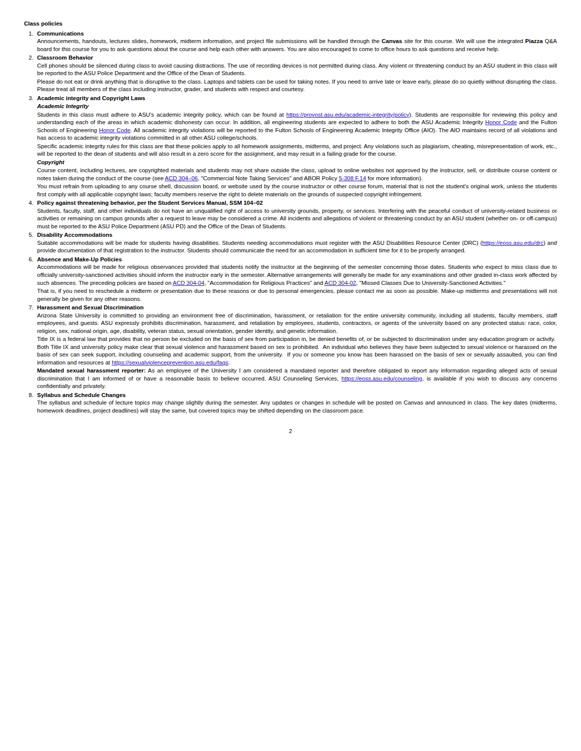Class policies
Communications
Announcements, handouts, lectures slides, homework, midterm information, and project file submissions will be handled through the Canvas site for this course. We will use the integrated Piazza Q&A board for this course for you to ask questions about the course and help each other with answers. You are also encouraged to come to office hours to ask questions and receive help.
Classroom Behavior
Cell phones should be silenced during class to avoid causing distractions. The use of recording devices is not permitted during class. Any violent or threatening conduct by an ASU student in this class will be reported to the ASU Police Department and the Office of the Dean of Students.
Please do not eat or drink anything that is disruptive to the class. Laptops and tablets can be used for taking notes. If you need to arrive late or leave early, please do so quietly without disrupting the class. Please treat all members of the class including instructor, grader, and students with respect and courtesy.
Academic integrity and Copyright Laws
Academic Integrity
Students in this class must adhere to ASU's academic integrity policy, which can be found at https://provost.asu.edu/academic-integrity/policy). Students are responsible for reviewing this policy and understanding each of the areas in which academic dishonesty can occur. In addition, all engineering students are expected to adhere to both the ASU Academic Integrity Honor Code and the Fulton Schools of Engineering Honor Code. All academic integrity violations will be reported to the Fulton Schools of Engineering Academic Integrity Office (AIO). The AIO maintains record of all violations and has access to academic integrity violations committed in all other ASU college/schools.
Specific academic integrity rules for this class are that these policies apply to all homework assignments, midterms, and project. Any violations such as plagiarism, cheating, misrepresentation of work, etc., will be reported to the dean of students and will also result in a zero score for the assignment, and may result in a failing grade for the course.
Copyright
Course content, including lectures, are copyrighted materials and students may not share outside the class, upload to online websites not approved by the instructor, sell, or distribute course content or notes taken during the conduct of the course (see ACD 304–06, "Commercial Note Taking Services" and ABOR Policy 5-308 F.14 for more information).
You must refrain from uploading to any course shell, discussion board, or website used by the course instructor or other course forum, material that is not the student's original work, unless the students first comply with all applicable copyright laws; faculty members reserve the right to delete materials on the grounds of suspected copyright infringement.
Policy against threatening behavior, per the Student Services Manual, SSM 104–02
Students, faculty, staff, and other individuals do not have an unqualified right of access to university grounds, property, or services. Interfering with the peaceful conduct of university-related business or activities or remaining on campus grounds after a request to leave may be considered a crime. All incidents and allegations of violent or threatening conduct by an ASU student (whether on- or off-campus) must be reported to the ASU Police Department (ASU PD) and the Office of the Dean of Students.
Disability Accommodations
Suitable accommodations will be made for students having disabilities. Students needing accommodations must register with the ASU Disabilities Resource Center (DRC) (https://eoss.asu.edu/drc) and provide documentation of that registration to the instructor. Students should communicate the need for an accommodation in sufficient time for it to be properly arranged.
Absence and Make-Up Policies
Accommodations will be made for religious observances provided that students notify the instructor at the beginning of the semester concerning those dates. Students who expect to miss class due to officially university-sanctioned activities should inform the instructor early in the semester. Alternative arrangements will generally be made for any examinations and other graded in-class work affected by such absences. The preceding policies are based on ACD 304-04, "Accommodation for Religious Practices" and ACD 304-02, "Missed Classes Due to University-Sanctioned Activities."
That is, if you need to reschedule a midterm or presentation due to these reasons or due to personal emergencies, please contact me as soon as possible. Make-up midterms and presentations will not generally be given for any other reasons.
Harassment and Sexual Discrimination
Arizona State University is committed to providing an environment free of discrimination, harassment, or retaliation for the entire university community, including all students, faculty members, staff employees, and guests. ASU expressly prohibits discrimination, harassment, and retaliation by employees, students, contractors, or agents of the university based on any protected status: race, color, religion, sex, national origin, age, disability, veteran status, sexual orientation, gender identity, and genetic information.
Title IX is a federal law that provides that no person be excluded on the basis of sex from participation in, be denied benefits of, or be subjected to discrimination under any education program or activity. Both Title IX and university policy make clear that sexual violence and harassment based on sex is prohibited. An individual who believes they have been subjected to sexual violence or harassed on the basis of sex can seek support, including counseling and academic support, from the university. If you or someone you know has been harassed on the basis of sex or sexually assaulted, you can find information and resources at https://sexualviolenceprevention.asu.edu/faqs.
Mandated sexual harassment reporter: As an employee of the University I am considered a mandated reporter and therefore obligated to report any information regarding alleged acts of sexual discrimination that I am informed of or have a reasonable basis to believe occurred. ASU Counseling Services, https://eoss.asu.edu/counseling, is available if you wish to discuss any concerns confidentially and privately.
Syllabus and Schedule Changes
The syllabus and schedule of lecture topics may change slightly during the semester. Any updates or changes in schedule will be posted on Canvas and announced in class. The key dates (midterms, homework deadlines, project deadlines) will stay the same, but covered topics may be shifted depending on the classroom pace.
2